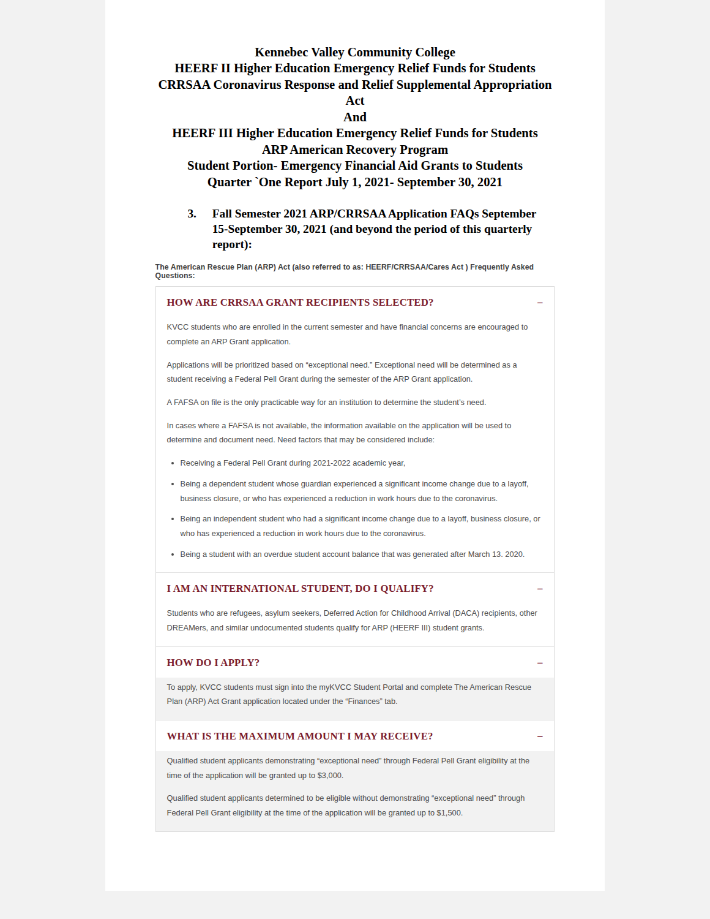Kennebec Valley Community College
HEERF II Higher Education Emergency Relief Funds for Students
CRRSAA Coronavirus Response and Relief Supplemental Appropriation Act
And
HEERF III Higher Education Emergency Relief Funds for Students
ARP American Recovery Program
Student Portion- Emergency Financial Aid Grants to Students
Quarter `One Report July 1, 2021- September 30, 2021
Fall Semester 2021 ARP/CRRSAA Application FAQs September 15-September 30, 2021 (and beyond the period of this quarterly report):
The American Rescue Plan (ARP) Act (also referred to as: HEERF/CRRSAA/Cares Act ) Frequently Asked Questions:
How are CRRSAA grant recipients selected?
−
KVCC students who are enrolled in the current semester and have financial concerns are encouraged to complete an ARP Grant application.
Applications will be prioritized based on “exceptional need.” Exceptional need will be determined as a student receiving a Federal Pell Grant during the semester of the ARP Grant application.
A FAFSA on file is the only practicable way for an institution to determine the student’s need.
In cases where a FAFSA is not available, the information available on the application will be used to determine and document need. Need factors that may be considered include:
Receiving a Federal Pell Grant during 2021-2022 academic year,
Being a dependent student whose guardian experienced a significant income change due to a layoff, business closure, or who has experienced a reduction in work hours due to the coronavirus.
Being an independent student who had a significant income change due to a layoff, business closure, or who has experienced a reduction in work hours due to the coronavirus.
Being a student with an overdue student account balance that was generated after March 13. 2020.
I am an international student, do I qualify?
−
Students who are refugees, asylum seekers, Deferred Action for Childhood Arrival (DACA) recipients, other DREAMers, and similar undocumented students qualify for ARP (HEERF III) student grants.
How do I apply?
−
To apply, KVCC students must sign into the myKVCC Student Portal and complete The American Rescue Plan (ARP) Act Grant application located under the “Finances” tab.
What is the maximum amount I may receive?
−
Qualified student applicants demonstrating “exceptional need” through Federal Pell Grant eligibility at the time of the application will be granted up to $3,000.
Qualified student applicants determined to be eligible without demonstrating “exceptional need” through Federal Pell Grant eligibility at the time of the application will be granted up to $1,500.